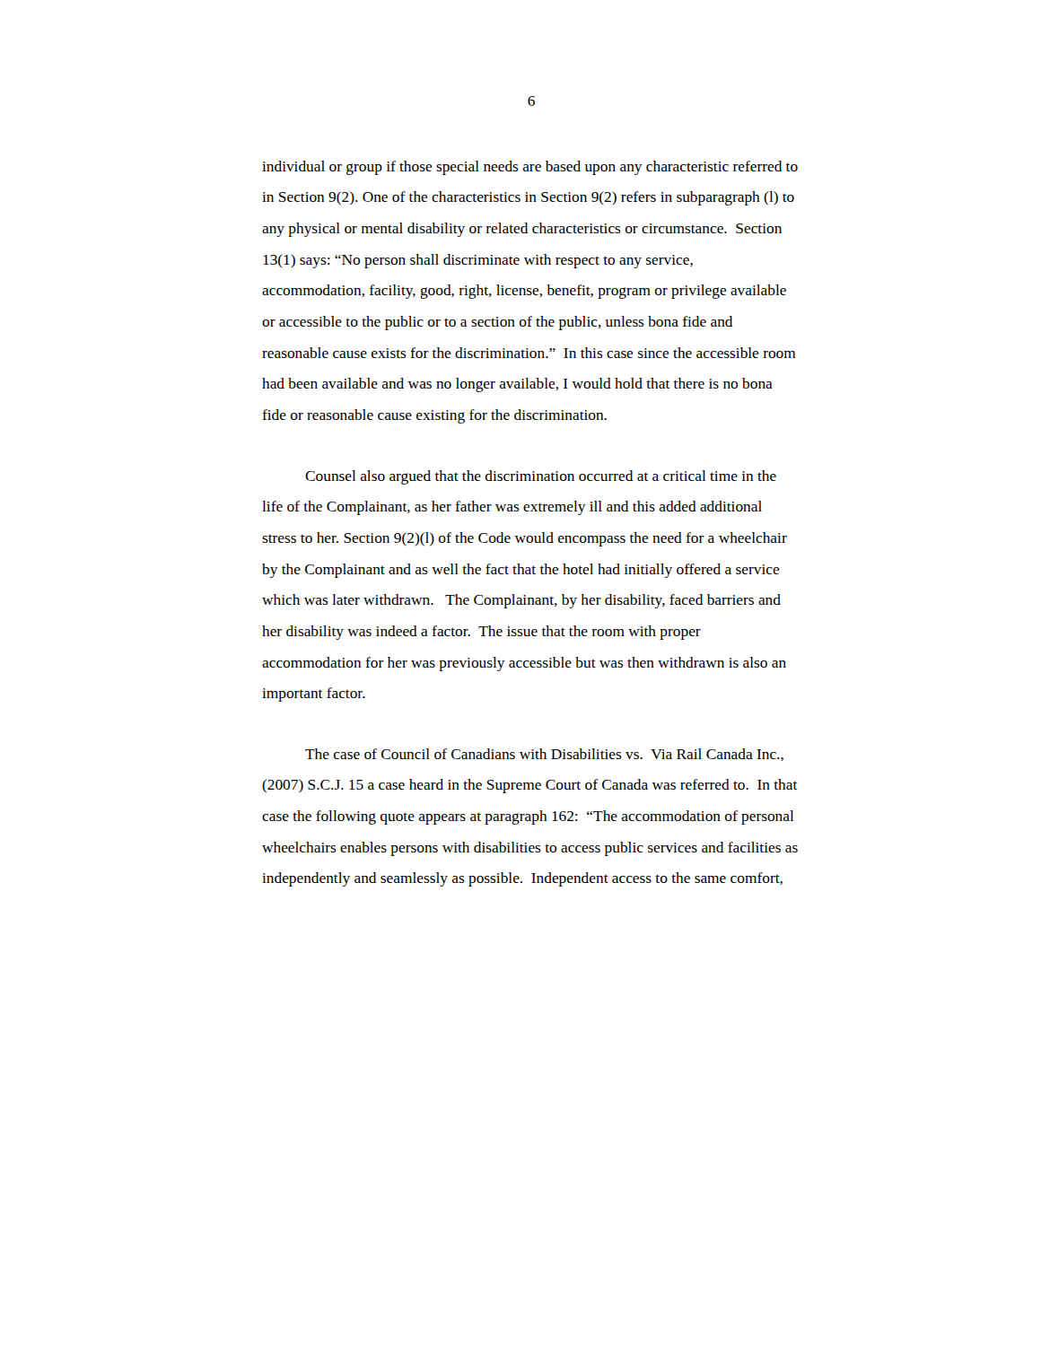6
individual or group if those special needs are based upon any characteristic referred to in Section 9(2). One of the characteristics in Section 9(2) refers in subparagraph (l) to any physical or mental disability or related characteristics or circumstance. Section 13(1) says: “No person shall discriminate with respect to any service, accommodation, facility, good, right, license, benefit, program or privilege available or accessible to the public or to a section of the public, unless bona fide and reasonable cause exists for the discrimination.” In this case since the accessible room had been available and was no longer available, I would hold that there is no bona fide or reasonable cause existing for the discrimination.
Counsel also argued that the discrimination occurred at a critical time in the life of the Complainant, as her father was extremely ill and this added additional stress to her. Section 9(2)(l) of the Code would encompass the need for a wheelchair by the Complainant and as well the fact that the hotel had initially offered a service which was later withdrawn. The Complainant, by her disability, faced barriers and her disability was indeed a factor. The issue that the room with proper accommodation for her was previously accessible but was then withdrawn is also an important factor.
The case of Council of Canadians with Disabilities vs. Via Rail Canada Inc., (2007) S.C.J. 15 a case heard in the Supreme Court of Canada was referred to. In that case the following quote appears at paragraph 162: “The accommodation of personal wheelchairs enables persons with disabilities to access public services and facilities as independently and seamlessly as possible. Independent access to the same comfort,